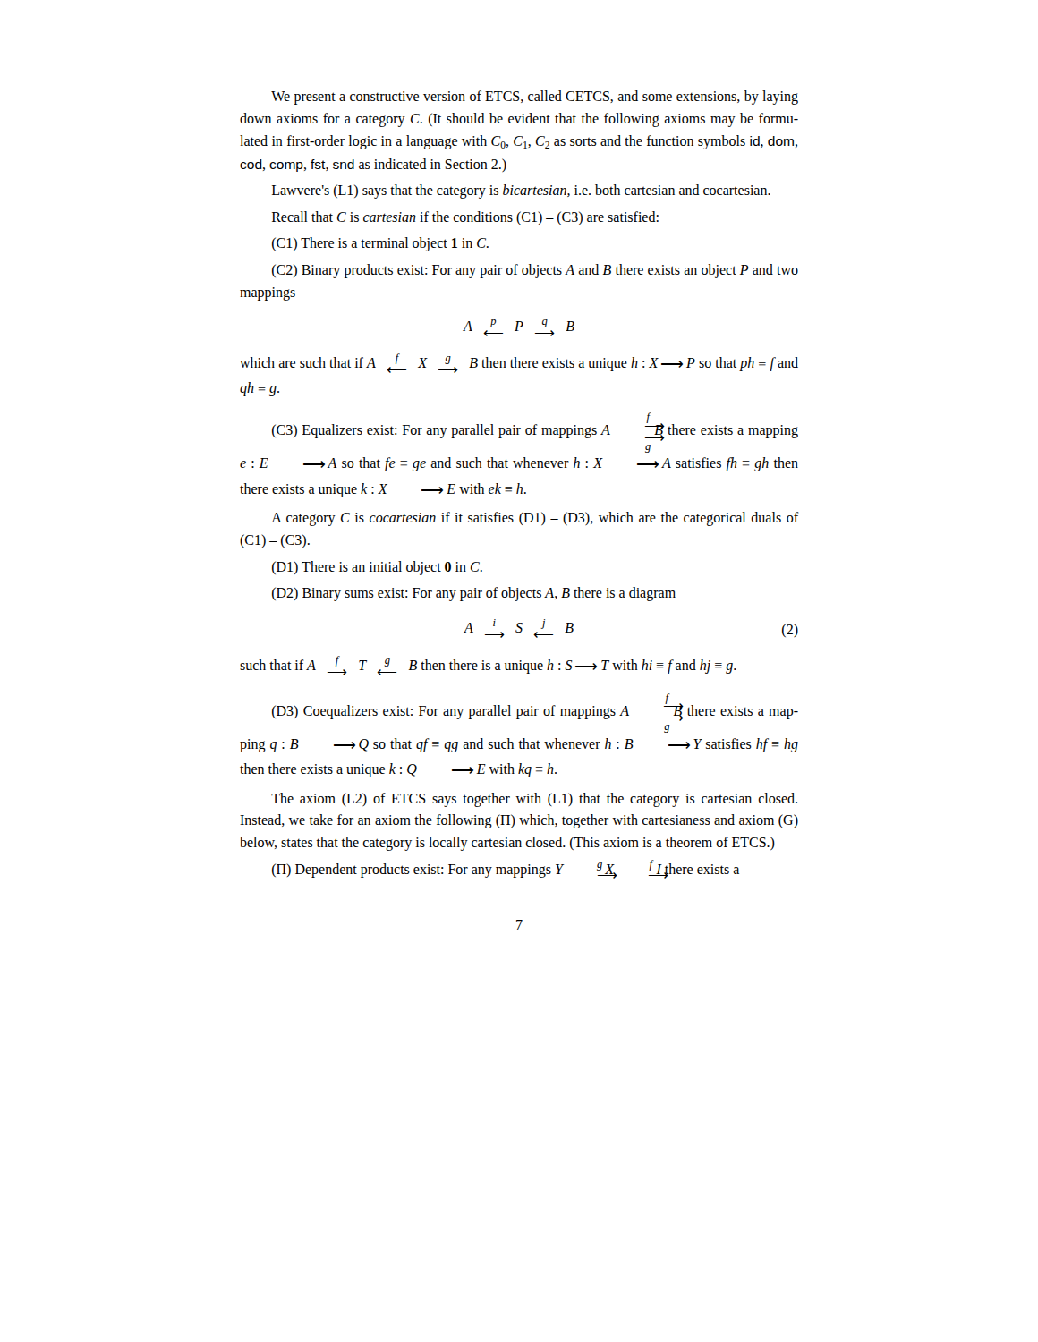We present a constructive version of ETCS, called CETCS, and some extensions, by laying down axioms for a category C. (It should be evident that the following axioms may be formulated in first-order logic in a language with C0, C1, C2 as sorts and the function symbols id, dom, cod, comp, fst, snd as indicated in Section 2.)
Lawvere's (L1) says that the category is bicartesian, i.e. both cartesian and cocartesian.
Recall that C is cartesian if the conditions (C1) – (C3) are satisfied:
(C1) There is a terminal object 1 in C.
(C2) Binary products exist: For any pair of objects A and B there exists an object P and two mappings
ApPqB
which are such that if AfXgB then there exists a unique h : X P so that ph ≡ f and qh ≡ g.
(C3) Equalizers exist: For any parallel pair of mappings Af⟶⟶g B there exists a mapping e : E A so that fe ≡ ge and such that whenever h : X A satisfies fh ≡ gh then there exists a unique k : X E with ek ≡ h.
A category C is cocartesian if it satisfies (D1) – (D3), which are the categorical duals of (C1) – (C3).
(D1) There is an initial object 0 in C.
(D2) Binary sums exist: For any pair of objects A, B there is a diagram
AiSjB (2)
such that if AfTgB then there is a unique h : S T with hi ≡ f and hj ≡ g.
(D3) Coequalizers exist: For any parallel pair of mappings Af⟶⟶g B there exists a mapping q : B Q so that qf ≡ qg and such that whenever h : B Y satisfies hf ≡ hg then there exists a unique k : Q E with kq ≡ h.
The axiom (L2) of ETCS says together with (L1) that the category is cartesian closed. Instead, we take for an axiom the following (Π) which, together with cartesianess and axiom (G) below, states that the category is locally cartesian closed. (This axiom is a theorem of ETCS.)
(Π) Dependent products exist: For any mappings YgXfI there exists a
7